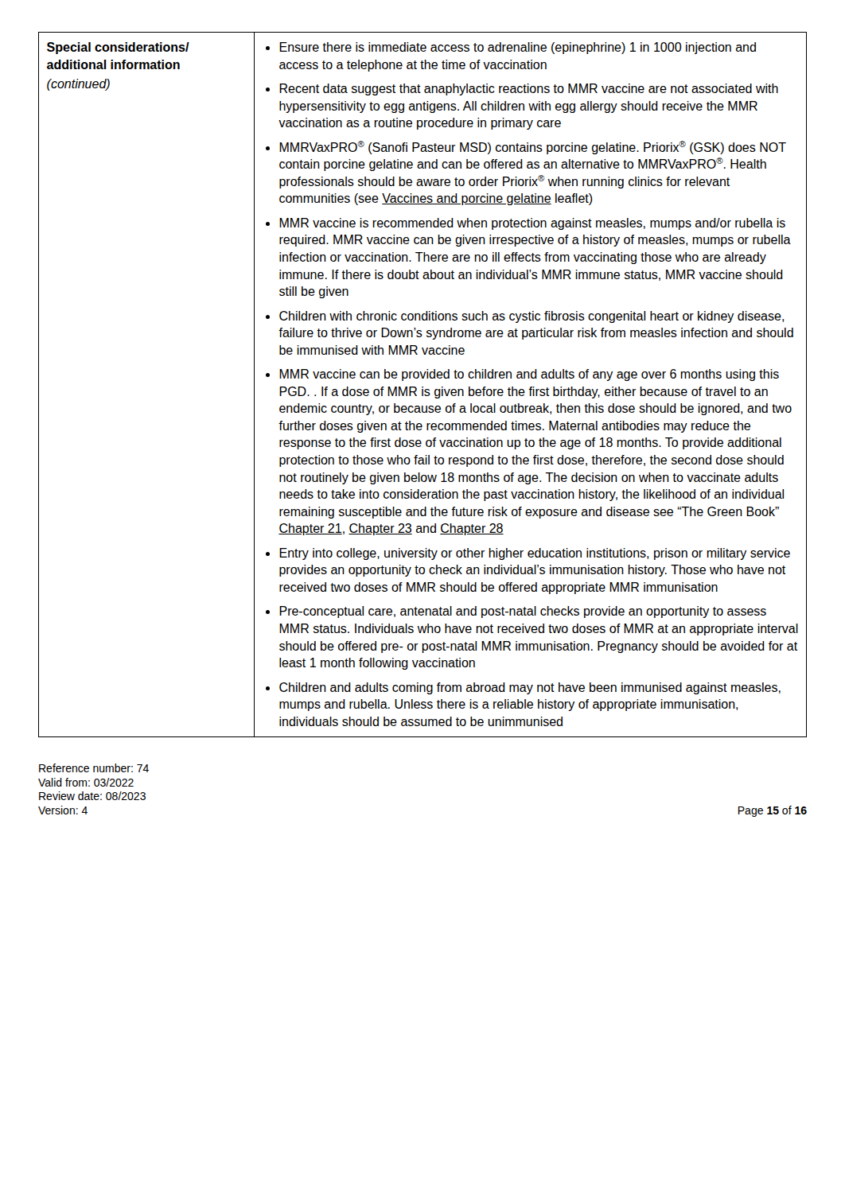| Special considerations/ additional information (continued) | Ensure there is immediate access to adrenaline (epinephrine) 1 in 1000 injection and access to a telephone at the time of vaccination Recent data suggest that anaphylactic reactions to MMR vaccine are not associated with hypersensitivity to egg antigens. All children with egg allergy should receive the MMR vaccination as a routine procedure in primary care MMRVaxPRO ® (Sanofi Pasteur MSD) contains porcine gelatine. Priorix ® (GSK) does NOT contain porcine gelatine and can be offered as an alternative to MMRVaxPRO ® . Health professionals should be aware to order Priorix ® when running clinics for relevant communities (see Vaccines and porcine gelatine leaflet) MMR vaccine is recommended when protection against measles, mumps and/or rubella is required. MMR vaccine can be given irrespective of a history of measles, mumps or rubella infection or vaccination. There are no ill effects from vaccinating those who are already immune. If there is doubt about an individual’s MMR immune status, MMR vaccine should still be given Children with chronic conditions such as cystic fibrosis congenital heart or kidney disease, failure to thrive or Down’s syndrome are at particular risk from measles infection and should be immunised with MMR vaccine MMR vaccine can be provided to children and adults of any age over 6 months using this PGD. . If a dose of MMR is given before the first birthday, either because of travel to an endemic country, or because of a local outbreak, then this dose should be ignored, and two further doses given at the recommended times. Maternal antibodies may reduce the response to the first dose of vaccination up to the age of 18 months. To provide additional protection to those who fail to respond to the first dose, therefore, the second dose should not routinely be given below 18 months of age. The decision on when to vaccinate adults needs to take into consideration the past vaccination history, the likelihood of an individual remaining susceptible and the future risk of exposure and disease see “The Green Book” Chapter 21 , Chapter 23 and Chapter 28 Entry into college, university or other higher education institutions, prison or military service provides an opportunity to check an individual’s immunisation history. Those who have not received two doses of MMR should be offered appropriate MMR immunisation Pre-conceptual care, antenatal and post-natal checks provide an opportunity to assess MMR status. Individuals who have not received two doses of MMR at an appropriate interval should be offered pre- or post-natal MMR immunisation. Pregnancy should be avoided for at least 1 month following vaccination Children and adults coming from abroad may not have been immunised against measles, mumps and rubella. Unless there is a reliable history of appropriate immunisation, individuals should be assumed to be unimmunised |
Reference number: 74 Valid from: 03/2022 Review date: 08/2023 Version: 4
Page 15 of 16